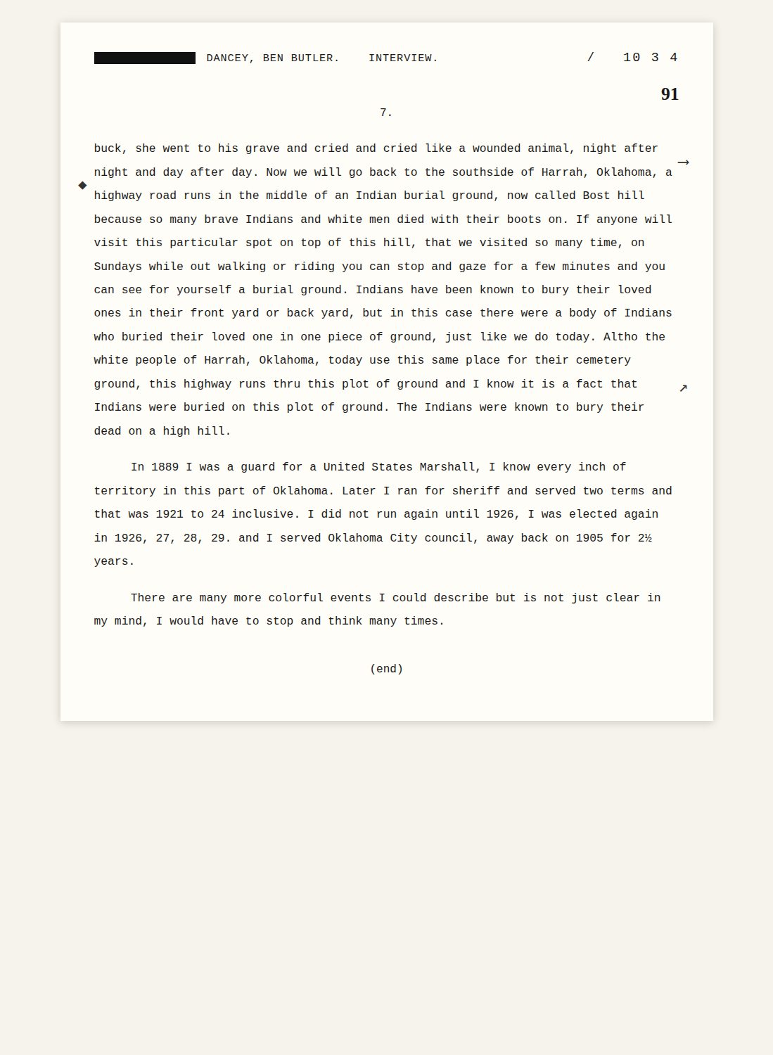DANCEY, BEN BUTLER. INTERVIEW. / 10 3 4
91
7.
⟶ ◆ ↗
buck, she went to his grave and cried and cried like a wounded animal, night after night and day after day. Now we will go back to the southside of Harrah, Oklahoma, a highway road runs in the middle of an Indian burial ground, now called Bost hill because so many brave Indians and white men died with their boots on. If anyone will visit this particular spot on top of this hill, that we visited so many time, on Sundays while out walking or riding you can stop and gaze for a few minutes and you can see for yourself a burial ground. Indians have been known to bury their loved ones in their front yard or back yard, but in this case there were a body of Indians who buried their loved one in one piece of ground, just like we do today. Altho the white people of Harrah, Oklahoma, today use this same place for their cemetery ground, this highway runs thru this plot of ground and I know it is a fact that Indians were buried on this plot of ground. The Indians were known to bury their dead on a high hill.
In 1889 I was a guard for a United States Marshall, I know every inch of territory in this part of Oklahoma. Later I ran for sheriff and served two terms and that was 1921 to 24 inclusive. I did not run again until 1926, I was elected again in 1926, 27, 28, 29. and I served Oklahoma City council, away back on 1905 for 2½ years.
There are many more colorful events I could describe but is not just clear in my mind, I would have to stop and think many times.
(end)